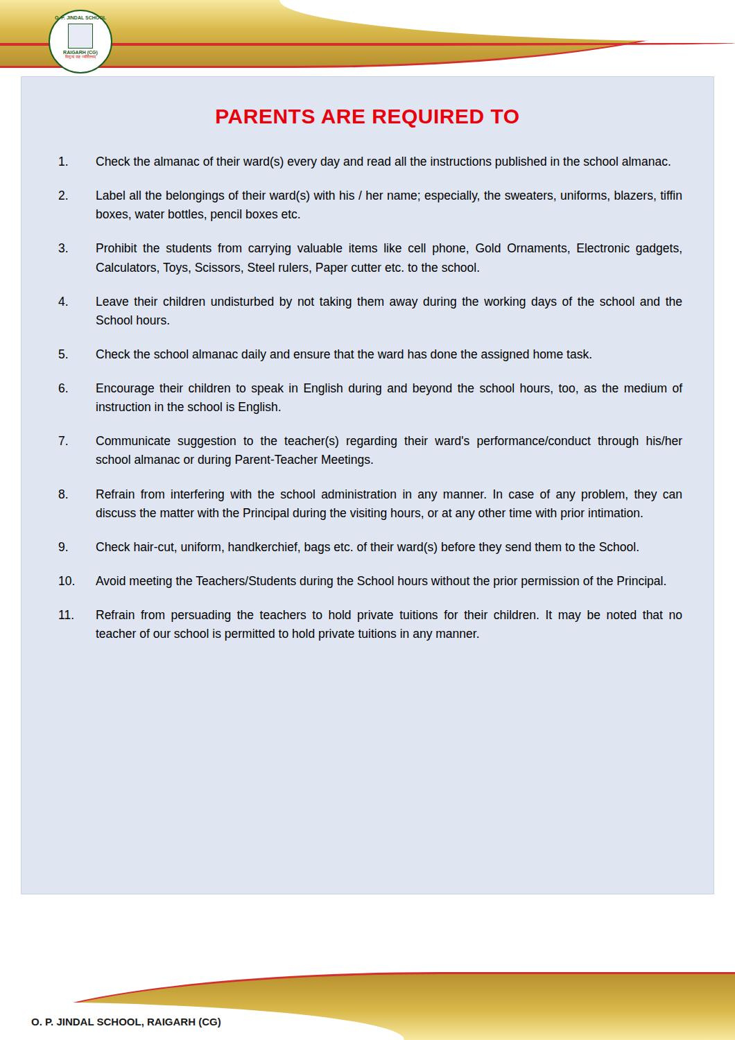O. P. JINDAL SCHOOL
RAIGARH (CG)
विद्यया सह व्यक्तित्वम्
PARENTS ARE REQUIRED TO
Check the almanac of their ward(s) every day and read all the instructions published in the school almanac.
Label all the belongings of their ward(s) with his / her name; especially, the sweaters, uniforms, blazers, tiffin boxes, water bottles, pencil boxes etc.
Prohibit the students from carrying valuable items like cell phone, Gold Ornaments, Electronic gadgets, Calculators, Toys, Scissors, Steel rulers, Paper cutter etc. to the school.
Leave their children undisturbed by not taking them away during the working days of the school and the School hours.
Check the school almanac daily and ensure that the ward has done the assigned home task.
Encourage their children to speak in English during and beyond the school hours, too, as the medium of instruction in the school is English.
Communicate suggestion to the teacher(s) regarding their ward's performance/conduct through his/her school almanac or during Parent-Teacher Meetings.
Refrain from interfering with the school administration in any manner. In case of any problem, they can discuss the matter with the Principal during the visiting hours, or at any other time with prior intimation.
Check hair-cut, uniform, handkerchief, bags etc. of their ward(s) before they send them to the School.
Avoid meeting the Teachers/Students during the School hours without the prior permission of the Principal.
Refrain from persuading the teachers to hold private tuitions for their children. It may be noted that no teacher of our school is permitted to hold private tuitions in any manner.
O. P. JINDAL SCHOOL, RAIGARH (CG)